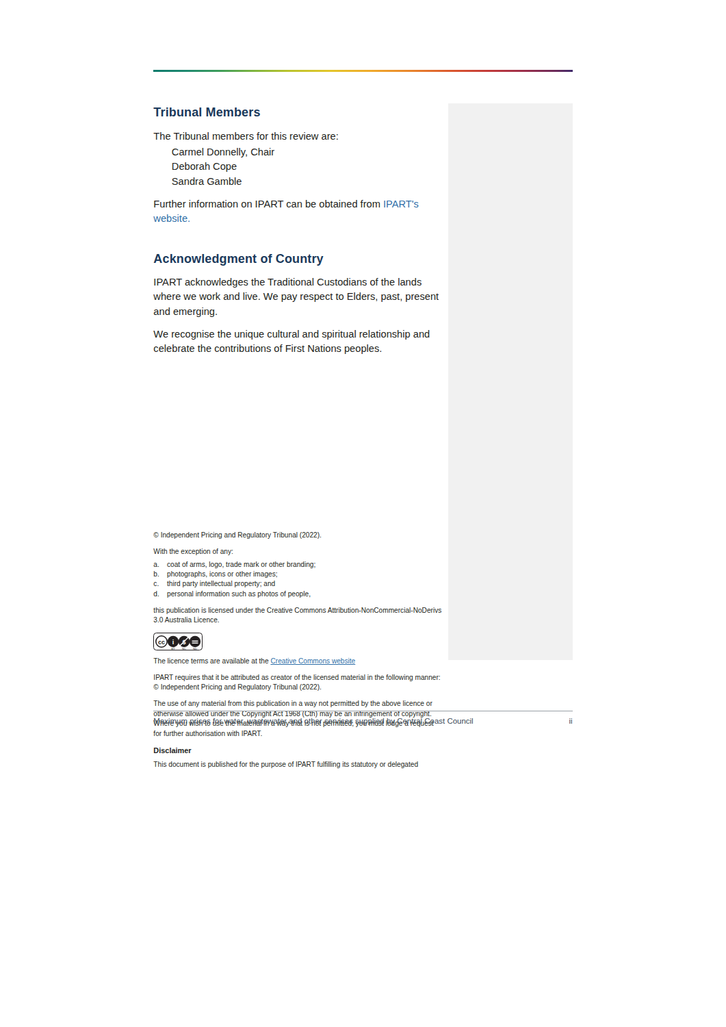Tribunal Members
The Tribunal members for this review are:
Carmel Donnelly, Chair
Deborah Cope
Sandra Gamble
Further information on IPART can be obtained from IPART's website.
Acknowledgment of Country
IPART acknowledges the Traditional Custodians of the lands where we work and live. We pay respect to Elders, past, present and emerging.
We recognise the unique cultural and spiritual relationship and celebrate the contributions of First Nations peoples.
© Independent Pricing and Regulatory Tribunal (2022).
With the exception of any:
a. coat of arms, logo, trade mark or other branding;
b. photographs, icons or other images;
c. third party intellectual property; and
d. personal information such as photos of people,
this publication is licensed under the Creative Commons Attribution-NonCommercial-NoDerivs 3.0 Australia Licence.
cc i BY $ NC ND
The licence terms are available at the Creative Commons website
IPART requires that it be attributed as creator of the licensed material in the following manner:
© Independent Pricing and Regulatory Tribunal (2022).
The use of any material from this publication in a way not permitted by the above licence or otherwise allowed under the Copyright Act 1968 (Cth) may be an infringement of copyright. Where you wish to use the material in a way that is not permitted, you must lodge a request for further authorisation with IPART.
Disclaimer
This document is published for the purpose of IPART fulfilling its statutory or delegated functions as set out in this document. Use of the information in this document for any other purpose is at the user's own risk, and is not endorsed by IPART.
Nothing in this document should be taken to indicate IPART's or the NSW Government's commitment to a particular course of action.
ISBN 978-1-76049-559-6
Maximum prices for water, wastewater and other services supplied by Central Coast Council ii